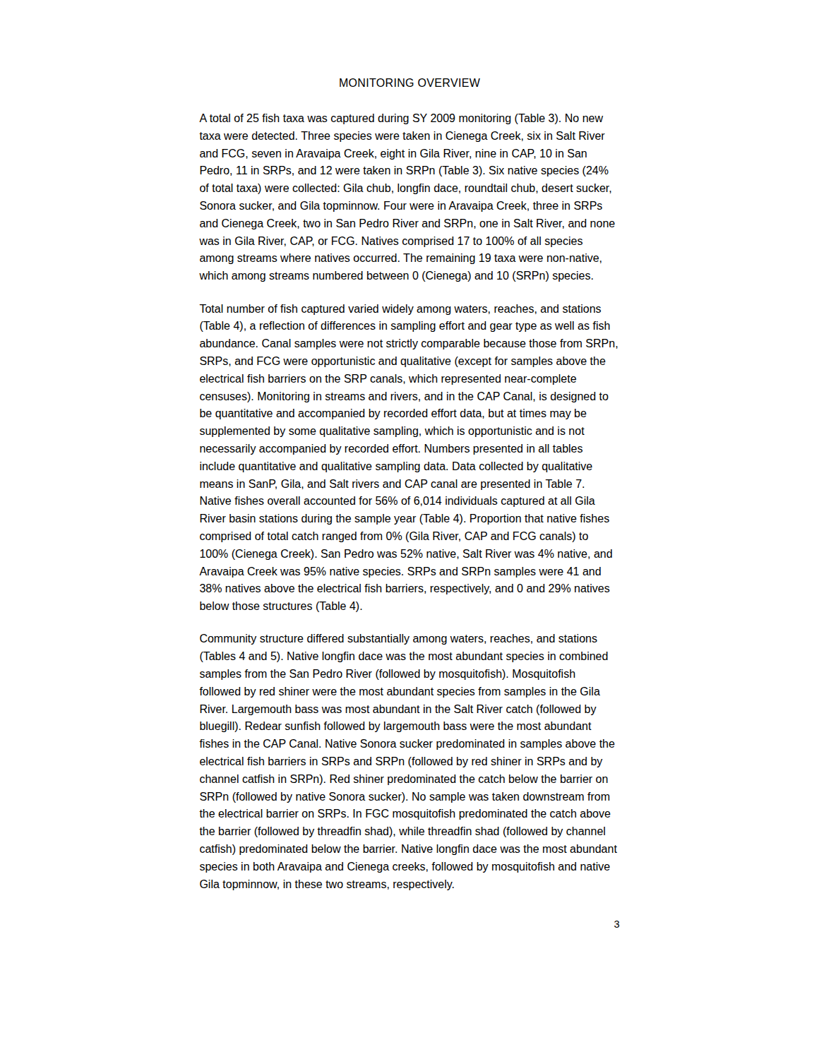MONITORING OVERVIEW
A total of 25 fish taxa was captured during SY 2009 monitoring (Table 3). No new taxa were detected. Three species were taken in Cienega Creek, six in Salt River and FCG, seven in Aravaipa Creek, eight in Gila River, nine in CAP, 10 in San Pedro, 11 in SRPs, and 12 were taken in SRPn (Table 3). Six native species (24% of total taxa) were collected: Gila chub, longfin dace, roundtail chub, desert sucker, Sonora sucker, and Gila topminnow. Four were in Aravaipa Creek, three in SRPs and Cienega Creek, two in San Pedro River and SRPn, one in Salt River, and none was in Gila River, CAP, or FCG. Natives comprised 17 to 100% of all species among streams where natives occurred. The remaining 19 taxa were non-native, which among streams numbered between 0 (Cienega) and 10 (SRPn) species.
Total number of fish captured varied widely among waters, reaches, and stations (Table 4), a reflection of differences in sampling effort and gear type as well as fish abundance. Canal samples were not strictly comparable because those from SRPn, SRPs, and FCG were opportunistic and qualitative (except for samples above the electrical fish barriers on the SRP canals, which represented near-complete censuses). Monitoring in streams and rivers, and in the CAP Canal, is designed to be quantitative and accompanied by recorded effort data, but at times may be supplemented by some qualitative sampling, which is opportunistic and is not necessarily accompanied by recorded effort. Numbers presented in all tables include quantitative and qualitative sampling data. Data collected by qualitative means in SanP, Gila, and Salt rivers and CAP canal are presented in Table 7. Native fishes overall accounted for 56% of 6,014 individuals captured at all Gila River basin stations during the sample year (Table 4). Proportion that native fishes comprised of total catch ranged from 0% (Gila River, CAP and FCG canals) to 100% (Cienega Creek). San Pedro was 52% native, Salt River was 4% native, and Aravaipa Creek was 95% native species. SRPs and SRPn samples were 41 and 38% natives above the electrical fish barriers, respectively, and 0 and 29% natives below those structures (Table 4).
Community structure differed substantially among waters, reaches, and stations (Tables 4 and 5). Native longfin dace was the most abundant species in combined samples from the San Pedro River (followed by mosquitofish). Mosquitofish followed by red shiner were the most abundant species from samples in the Gila River. Largemouth bass was most abundant in the Salt River catch (followed by bluegill). Redear sunfish followed by largemouth bass were the most abundant fishes in the CAP Canal. Native Sonora sucker predominated in samples above the electrical fish barriers in SRPs and SRPn (followed by red shiner in SRPs and by channel catfish in SRPn). Red shiner predominated the catch below the barrier on SRPn (followed by native Sonora sucker). No sample was taken downstream from the electrical barrier on SRPs. In FGC mosquitofish predominated the catch above the barrier (followed by threadfin shad), while threadfin shad (followed by channel catfish) predominated below the barrier. Native longfin dace was the most abundant species in both Aravaipa and Cienega creeks, followed by mosquitofish and native Gila topminnow, in these two streams, respectively.
3